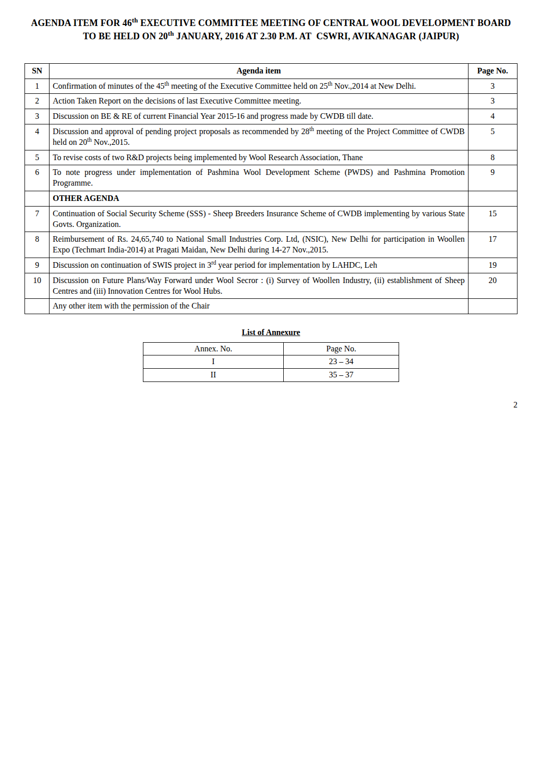AGENDA ITEM FOR 46th EXECUTIVE COMMITTEE MEETING OF CENTRAL WOOL DEVELOPMENT BOARD TO BE HELD ON 20th JANUARY, 2016 AT 2.30 P.M. AT CSWRI, AVIKANAGAR (JAIPUR)
| SN | Agenda item | Page No. |
| --- | --- | --- |
| 1 | Confirmation of minutes of the 45 th meeting of the Executive Committee held on 25 th Nov.,2014 at New Delhi. | 3 |
| 2 | Action Taken Report on the decisions of last Executive Committee meeting. | 3 |
| 3 | Discussion on BE & RE of current Financial Year 2015-16 and progress made by CWDB till date. | 4 |
| 4 | Discussion and approval of pending project proposals as recommended by 28 th meeting of the Project Committee of CWDB held on 20 th Nov.,2015. | 5 |
| 5 | To revise costs of two R&D projects being implemented by Wool Research Association, Thane | 8 |
| 6 | To note progress under implementation of Pashmina Wool Development Scheme (PWDS) and Pashmina Promotion Programme. | 9 |
| | OTHER AGENDA | |
| 7 | Continuation of Social Security Scheme (SSS) - Sheep Breeders Insurance Scheme of CWDB implementing by various State Govts. Organization. | 15 |
| 8 | Reimbursement of Rs. 24,65,740 to National Small Industries Corp. Ltd, (NSIC), New Delhi for participation in Woollen Expo (Techmart India-2014) at Pragati Maidan, New Delhi during 14-27 Nov.,2015. | 17 |
| 9 | Discussion on continuation of SWIS project in 3 rd year period for implementation by LAHDC, Leh | 19 |
| 10 | Discussion on Future Plans/Way Forward under Wool Secror : (i) Survey of Woollen Industry, (ii) establishment of Sheep Centres and (iii) Innovation Centres for Wool Hubs. | 20 |
| | Any other item with the permission of the Chair | |
List of Annexure
| Annex. No. | Page No. |
| --- | --- |
| I | 23 – 34 |
| II | 35 – 37 |
2